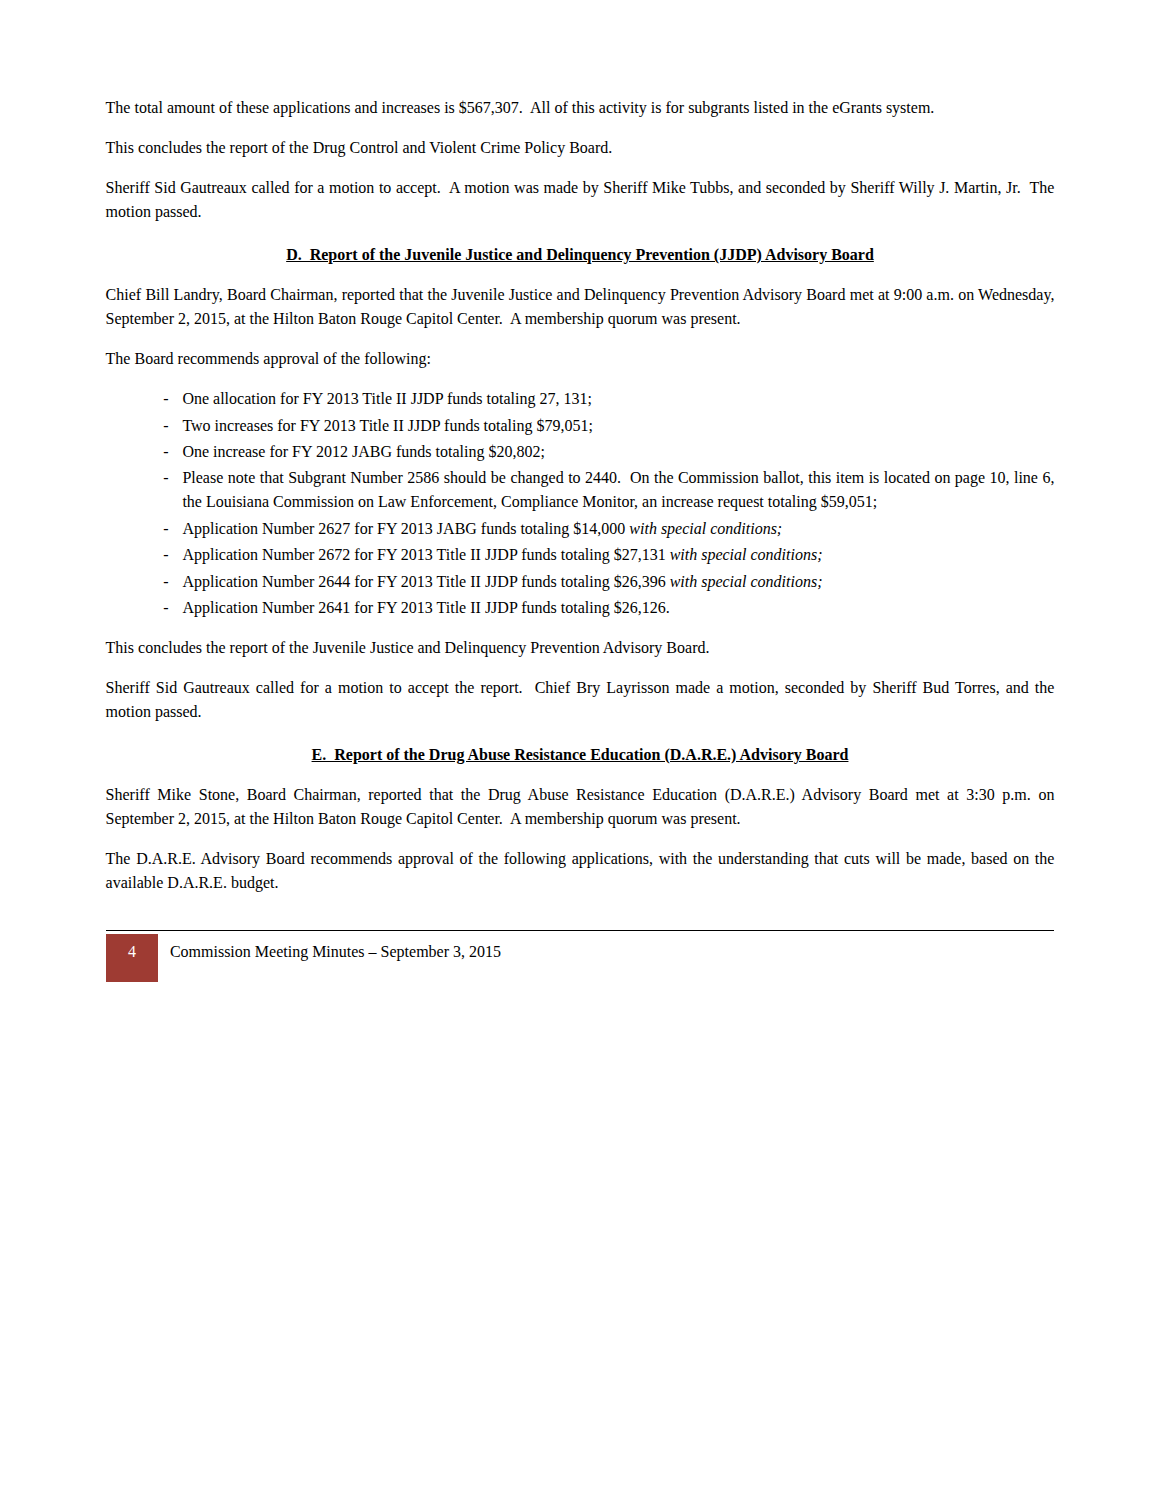The total amount of these applications and increases is $567,307. All of this activity is for subgrants listed in the eGrants system.
This concludes the report of the Drug Control and Violent Crime Policy Board.
Sheriff Sid Gautreaux called for a motion to accept. A motion was made by Sheriff Mike Tubbs, and seconded by Sheriff Willy J. Martin, Jr. The motion passed.
D. Report of the Juvenile Justice and Delinquency Prevention (JJDP) Advisory Board
Chief Bill Landry, Board Chairman, reported that the Juvenile Justice and Delinquency Prevention Advisory Board met at 9:00 a.m. on Wednesday, September 2, 2015, at the Hilton Baton Rouge Capitol Center. A membership quorum was present.
The Board recommends approval of the following:
One allocation for FY 2013 Title II JJDP funds totaling 27, 131;
Two increases for FY 2013 Title II JJDP funds totaling $79,051;
One increase for FY 2012 JABG funds totaling $20,802;
Please note that Subgrant Number 2586 should be changed to 2440. On the Commission ballot, this item is located on page 10, line 6, the Louisiana Commission on Law Enforcement, Compliance Monitor, an increase request totaling $59,051;
Application Number 2627 for FY 2013 JABG funds totaling $14,000 with special conditions;
Application Number 2672 for FY 2013 Title II JJDP funds totaling $27,131 with special conditions;
Application Number 2644 for FY 2013 Title II JJDP funds totaling $26,396 with special conditions;
Application Number 2641 for FY 2013 Title II JJDP funds totaling $26,126.
This concludes the report of the Juvenile Justice and Delinquency Prevention Advisory Board.
Sheriff Sid Gautreaux called for a motion to accept the report. Chief Bry Layrisson made a motion, seconded by Sheriff Bud Torres, and the motion passed.
E. Report of the Drug Abuse Resistance Education (D.A.R.E.) Advisory Board
Sheriff Mike Stone, Board Chairman, reported that the Drug Abuse Resistance Education (D.A.R.E.) Advisory Board met at 3:30 p.m. on September 2, 2015, at the Hilton Baton Rouge Capitol Center. A membership quorum was present.
The D.A.R.E. Advisory Board recommends approval of the following applications, with the understanding that cuts will be made, based on the available D.A.R.E. budget.
4 Commission Meeting Minutes – September 3, 2015